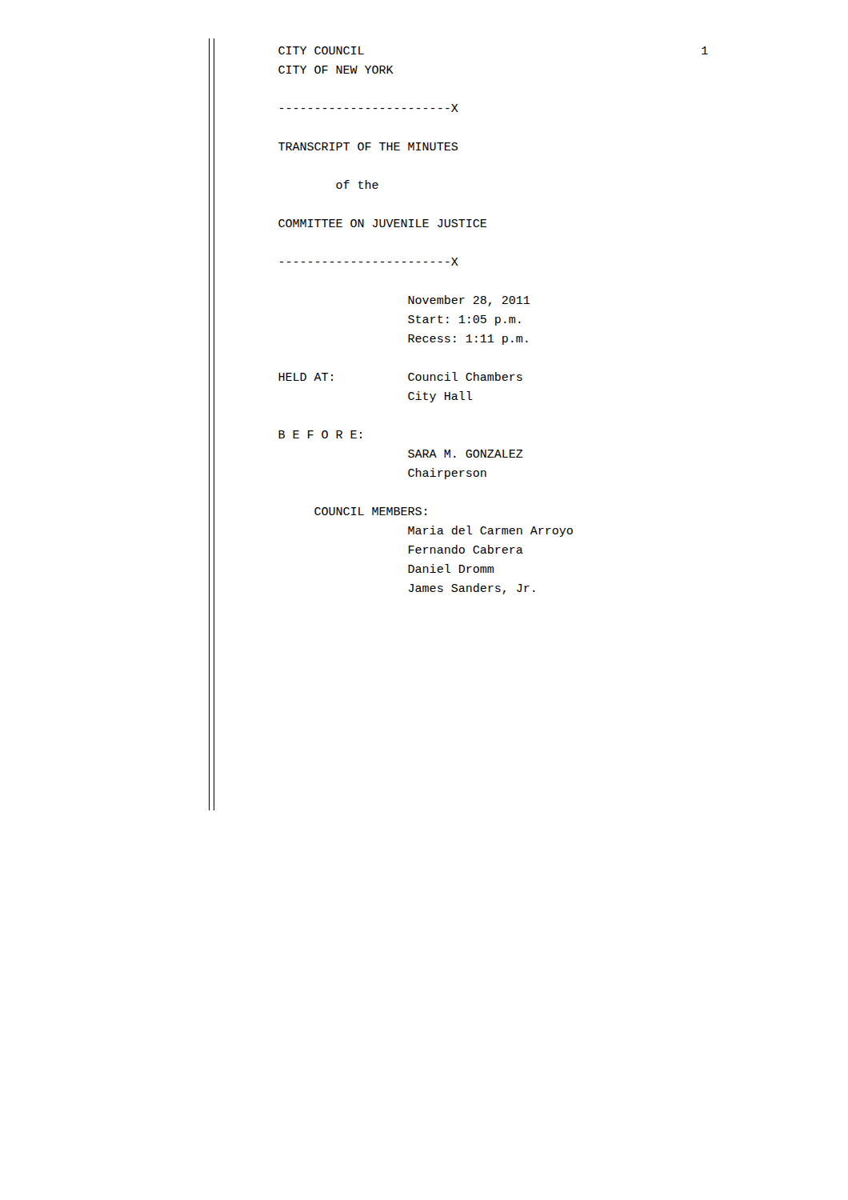1
CITY COUNCIL CITY OF NEW YORK ------------------------X TRANSCRIPT OF THE MINUTES of the COMMITTEE ON JUVENILE JUSTICE ------------------------X November 28, 2011 Start: 1:05 p.m. Recess: 1:11 p.m. HELD AT: Council Chambers City Hall B E F O R E: SARA M. GONZALEZ Chairperson COUNCIL MEMBERS: Maria del Carmen Arroyo Fernando Cabrera Daniel Dromm James Sanders, Jr.